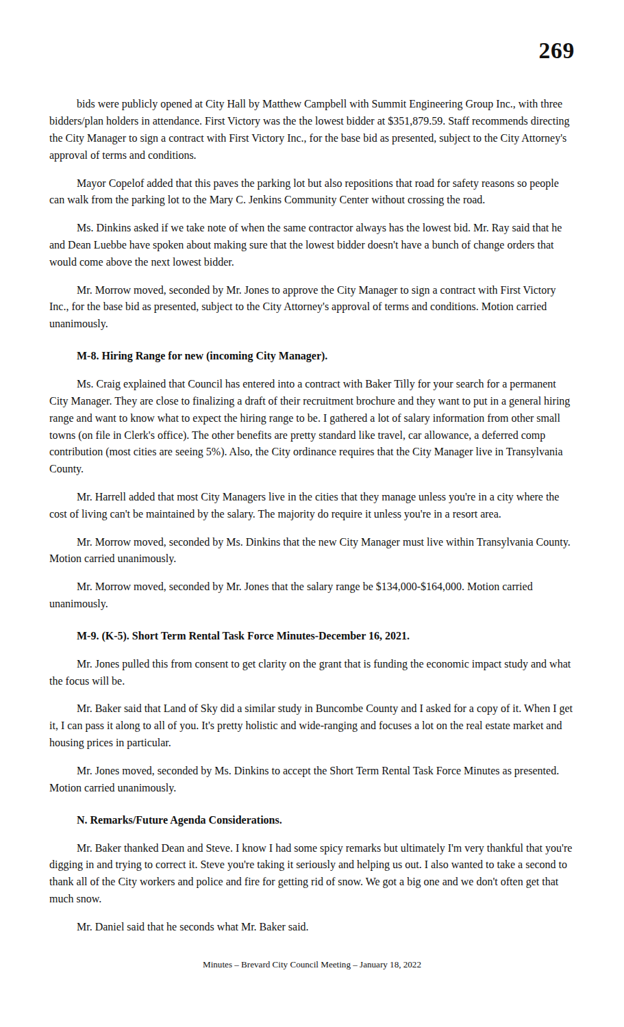269
bids were publicly opened at City Hall by Matthew Campbell with Summit Engineering Group Inc., with three bidders/plan holders in attendance. First Victory was the the lowest bidder at $351,879.59. Staff recommends directing the City Manager to sign a contract with First Victory Inc., for the base bid as presented, subject to the City Attorney's approval of terms and conditions.
Mayor Copelof added that this paves the parking lot but also repositions that road for safety reasons so people can walk from the parking lot to the Mary C. Jenkins Community Center without crossing the road.
Ms. Dinkins asked if we take note of when the same contractor always has the lowest bid. Mr. Ray said that he and Dean Luebbe have spoken about making sure that the lowest bidder doesn't have a bunch of change orders that would come above the next lowest bidder.
Mr. Morrow moved, seconded by Mr. Jones to approve the City Manager to sign a contract with First Victory Inc., for the base bid as presented, subject to the City Attorney's approval of terms and conditions. Motion carried unanimously.
M-8. Hiring Range for new (incoming City Manager).
Ms. Craig explained that Council has entered into a contract with Baker Tilly for your search for a permanent City Manager. They are close to finalizing a draft of their recruitment brochure and they want to put in a general hiring range and want to know what to expect the hiring range to be. I gathered a lot of salary information from other small towns (on file in Clerk's office). The other benefits are pretty standard like travel, car allowance, a deferred comp contribution (most cities are seeing 5%). Also, the City ordinance requires that the City Manager live in Transylvania County.
Mr. Harrell added that most City Managers live in the cities that they manage unless you're in a city where the cost of living can't be maintained by the salary. The majority do require it unless you're in a resort area.
Mr. Morrow moved, seconded by Ms. Dinkins that the new City Manager must live within Transylvania County. Motion carried unanimously.
Mr. Morrow moved, seconded by Mr. Jones that the salary range be $134,000-$164,000. Motion carried unanimously.
M-9. (K-5). Short Term Rental Task Force Minutes-December 16, 2021.
Mr. Jones pulled this from consent to get clarity on the grant that is funding the economic impact study and what the focus will be.
Mr. Baker said that Land of Sky did a similar study in Buncombe County and I asked for a copy of it. When I get it, I can pass it along to all of you. It's pretty holistic and wide-ranging and focuses a lot on the real estate market and housing prices in particular.
Mr. Jones moved, seconded by Ms. Dinkins to accept the Short Term Rental Task Force Minutes as presented. Motion carried unanimously.
N. Remarks/Future Agenda Considerations.
Mr. Baker thanked Dean and Steve. I know I had some spicy remarks but ultimately I'm very thankful that you're digging in and trying to correct it. Steve you're taking it seriously and helping us out. I also wanted to take a second to thank all of the City workers and police and fire for getting rid of snow. We got a big one and we don't often get that much snow.
Mr. Daniel said that he seconds what Mr. Baker said.
Minutes – Brevard City Council Meeting – January 18, 2022